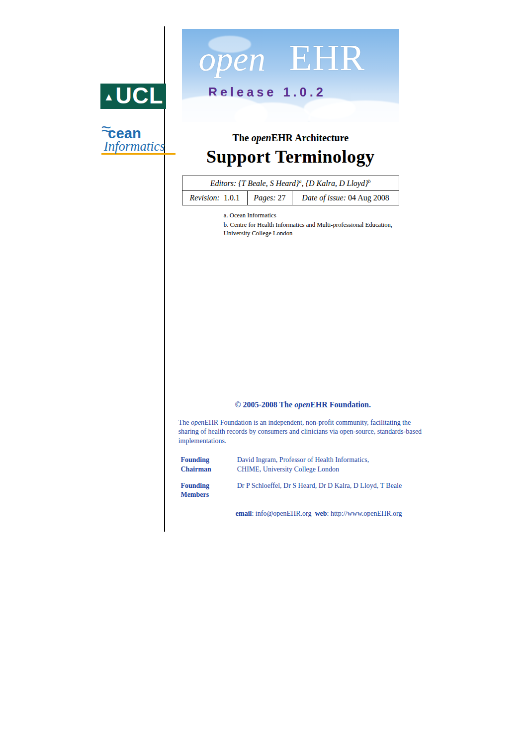▲UCL
≈cean Informatics
open
EHR
Release 1.0.2
The open EHR Architecture
Support Terminology
| Editors: {T Beale, S Heard} a , {D Kalra, D Lloyd} b |
| Revision: 1.0.1 | Pages: 27 | Date of issue: 04 Aug 2008 |
a. Ocean Informatics
b. Centre for Health Informatics and Multi-professional Education,
University College London
© 2005-2008 The open EHR Foundation.
The open EHR Foundation is an independent, non-profit community, facilitating the sharing of health records by consumers and clinicians via open-source, standards-based implementations.
| Founding Chairman | David Ingram, Professor of Health Informatics, CHIME, University College London |
| Founding Members | Dr P Schloeffel, Dr S Heard, Dr D Kalra, D Lloyd, T Beale |
email: info@openEHR.org web: http://www.openEHR.org